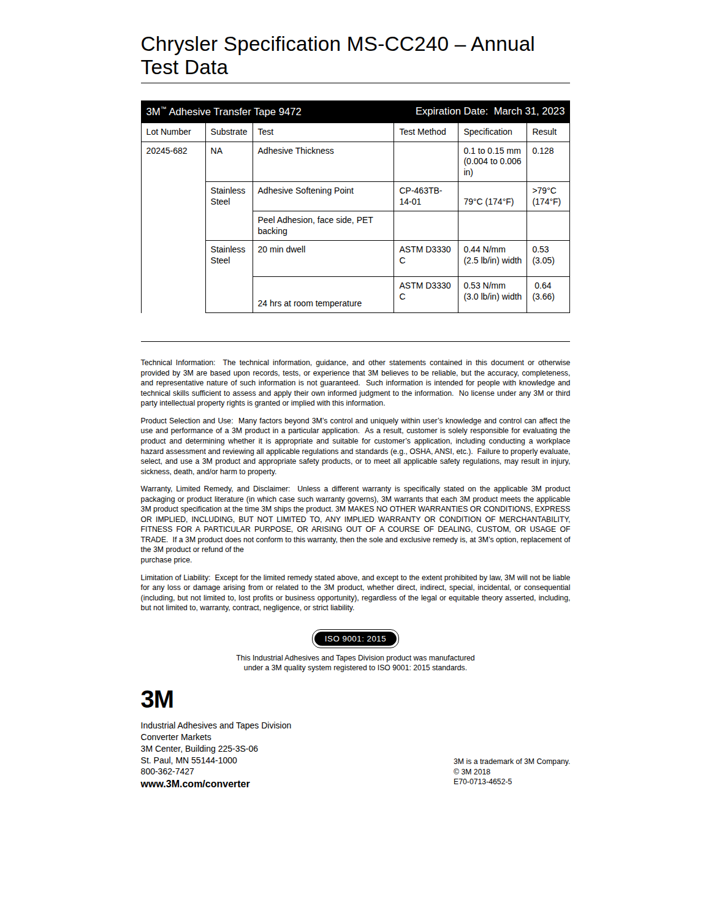Chrysler Specification MS-CC240 – Annual Test Data
| 3M ™ Adhesive Transfer Tape 9472 | Expiration Date: March 31, 2023 |
| --- | --- |
| Lot Number | Substrate | Test | Test Method | Specification | Result |
| 20245-682 | NA | Adhesive Thickness | | 0.1 to 0.15 mm (0.004 to 0.006 in) | 0.128 |
| Stainless Steel | Adhesive Softening Point | CP-463TB-14-01 | 79°C (174°F) | >79°C (174°F) |
| Peel Adhesion, face side, PET backing | | | |
| Stainless Steel | 20 min dwell | ASTM D3330 C | 0.44 N/mm (2.5 lb/in) width | 0.53 (3.05) |
| 24 hrs at room temperature | ASTM D3330 C | 0.53 N/mm (3.0 lb/in) width | 0.64 (3.66) |
Technical Information: The technical information, guidance, and other statements contained in this document or otherwise provided by 3M are based upon records, tests, or experience that 3M believes to be reliable, but the accuracy, completeness, and representative nature of such information is not guaranteed. Such information is intended for people with knowledge and technical skills sufficient to assess and apply their own informed judgment to the information. No license under any 3M or third party intellectual property rights is granted or implied with this information.
Product Selection and Use: Many factors beyond 3M’s control and uniquely within user’s knowledge and control can affect the use and performance of a 3M product in a particular application. As a result, customer is solely responsible for evaluating the product and determining whether it is appropriate and suitable for customer’s application, including conducting a workplace hazard assessment and reviewing all applicable regulations and standards (e.g., OSHA, ANSI, etc.). Failure to properly evaluate, select, and use a 3M product and appropriate safety products, or to meet all applicable safety regulations, may result in injury, sickness, death, and/or harm to property.
Warranty, Limited Remedy, and Disclaimer: Unless a different warranty is specifically stated on the applicable 3M product packaging or product literature (in which case such warranty governs), 3M warrants that each 3M product meets the applicable 3M product specification at the time 3M ships the product. 3M MAKES NO OTHER WARRANTIES OR CONDITIONS, EXPRESS OR IMPLIED, INCLUDING, BUT NOT LIMITED TO, ANY IMPLIED WARRANTY OR CONDITION OF MERCHANTABILITY, FITNESS FOR A PARTICULAR PURPOSE, OR ARISING OUT OF A COURSE OF DEALING, CUSTOM, OR USAGE OF TRADE. If a 3M product does not conform to this warranty, then the sole and exclusive remedy is, at 3M’s option, replacement of the 3M product or refund of the
purchase price.
Limitation of Liability: Except for the limited remedy stated above, and except to the extent prohibited by law, 3M will not be liable for any loss or damage arising from or related to the 3M product, whether direct, indirect, special, incidental, or consequential (including, but not limited to, lost profits or business opportunity), regardless of the legal or equitable theory asserted, including, but not limited to, warranty, contract, negligence, or strict liability.
ISO 9001: 2015
This Industrial Adhesives and Tapes Division product was manufactured
under a 3M quality system registered to ISO 9001: 2015 standards.
3M
Industrial Adhesives and Tapes Division
Converter Markets
3M Center, Building 225-3S-06
St. Paul, MN 55144-1000
800-362-7427
www.3M.com/converter
3M is a trademark of 3M Company.
© 3M 2018
E70-0713-4652-5